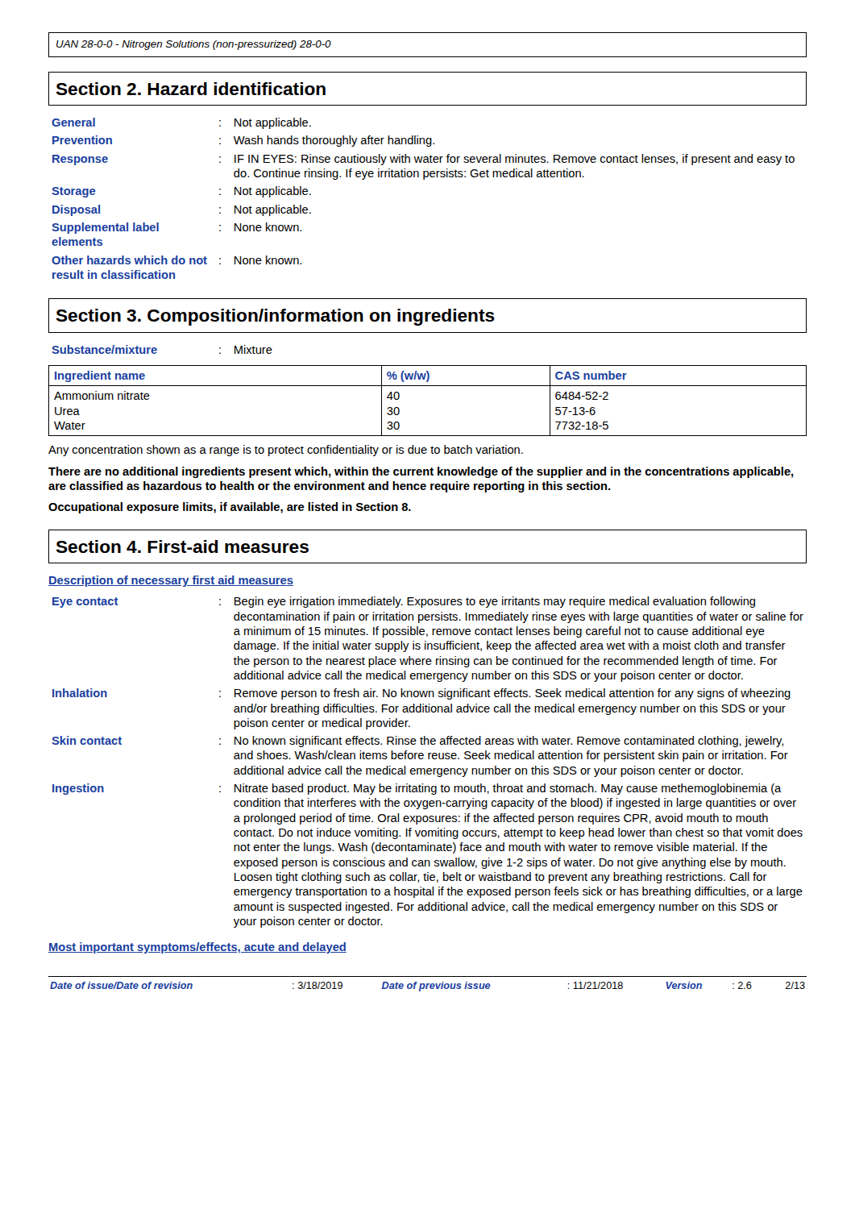UAN 28-0-0 - Nitrogen Solutions (non-pressurized) 28-0-0
Section 2. Hazard identification
| General | : | Not applicable. |
| Prevention | : | Wash hands thoroughly after handling. |
| Response | : | IF IN EYES: Rinse cautiously with water for several minutes. Remove contact lenses, if present and easy to do. Continue rinsing. If eye irritation persists: Get medical attention. |
| Storage | : | Not applicable. |
| Disposal | : | Not applicable. |
| Supplemental label elements | : | None known. |
| Other hazards which do not result in classification | : | None known. |
Section 3. Composition/information on ingredients
| Substance/mixture | : | Mixture |
| Ingredient name | % (w/w) | CAS number |
| --- | --- | --- |
| Ammonium nitrate Urea Water | 40 30 30 | 6484-52-2 57-13-6 7732-18-5 |
Any concentration shown as a range is to protect confidentiality or is due to batch variation.
There are no additional ingredients present which, within the current knowledge of the supplier and in the concentrations applicable, are classified as hazardous to health or the environment and hence require reporting in this section.
Occupational exposure limits, if available, are listed in Section 8.
Section 4. First-aid measures
Description of necessary first aid measures
| Eye contact | : | Begin eye irrigation immediately. Exposures to eye irritants may require medical evaluation following decontamination if pain or irritation persists. Immediately rinse eyes with large quantities of water or saline for a minimum of 15 minutes. If possible, remove contact lenses being careful not to cause additional eye damage. If the initial water supply is insufficient, keep the affected area wet with a moist cloth and transfer the person to the nearest place where rinsing can be continued for the recommended length of time. For additional advice call the medical emergency number on this SDS or your poison center or doctor. |
| Inhalation | : | Remove person to fresh air. No known significant effects. Seek medical attention for any signs of wheezing and/or breathing difficulties. For additional advice call the medical emergency number on this SDS or your poison center or medical provider. |
| Skin contact | : | No known significant effects. Rinse the affected areas with water. Remove contaminated clothing, jewelry, and shoes. Wash/clean items before reuse. Seek medical attention for persistent skin pain or irritation. For additional advice call the medical emergency number on this SDS or your poison center or doctor. |
| Ingestion | : | Nitrate based product. May be irritating to mouth, throat and stomach. May cause methemoglobinemia (a condition that interferes with the oxygen-carrying capacity of the blood) if ingested in large quantities or over a prolonged period of time. Oral exposures: if the affected person requires CPR, avoid mouth to mouth contact. Do not induce vomiting. If vomiting occurs, attempt to keep head lower than chest so that vomit does not enter the lungs. Wash (decontaminate) face and mouth with water to remove visible material. If the exposed person is conscious and can swallow, give 1-2 sips of water. Do not give anything else by mouth. Loosen tight clothing such as collar, tie, belt or waistband to prevent any breathing restrictions. Call for emergency transportation to a hospital if the exposed person feels sick or has breathing difficulties, or a large amount is suspected ingested. For additional advice, call the medical emergency number on this SDS or your poison center or doctor. |
Most important symptoms/effects, acute and delayed
| Date of issue/Date of revision | : 3/18/2019 | Date of previous issue | : 11/21/2018 | Version | : 2.6 | 2/13 |